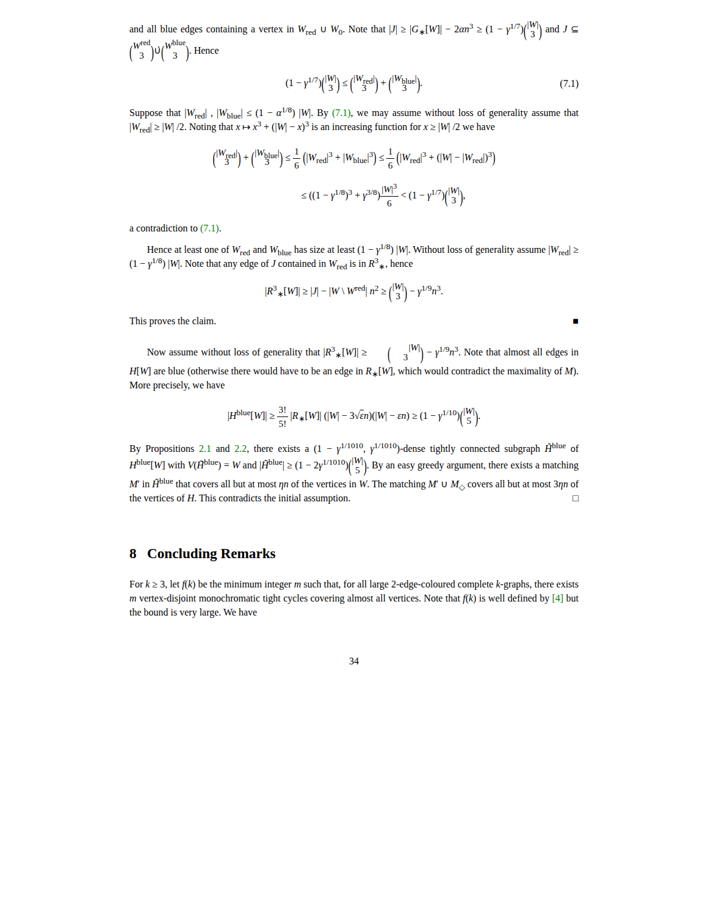and all blue edges containing a vertex in Wred ∪ W0. Note that |J| ≥ |G∗[W]| − 2αn3 ≥ (1 − γ1/7)|W|
3 and J ⊆ Wred
3∪̇Wblue
3. Hence
(1 − γ1/7)|W|
3 ≤ |Wred|
3 + |Wblue|
3. (7.1)
Suppose that |Wred| , |Wblue| ≤ (1 − α1/8) |W|. By (7.1), we may assume without loss of generality assume that |Wred| ≥ |W| /2. Noting that x ↦ x3 + (|W| − x)3 is an increasing function for x ≥ |W| /2 we have
|Wred|
3 + |Wblue|
3 ≤ 16 (|Wred|3 + |Wblue|3) ≤ 16 (|Wred|3 + (|W| − |Wred|)3)
≤ ((1 − γ1/8)3 + γ3/8)|W|36 < (1 − γ1/7)|W|
3,
a contradiction to (7.1).
Hence at least one of Wred and Wblue has size at least (1 − γ1/8) |W|. Without loss of generality assume |Wred| ≥ (1 − γ1/8) |W|. Note that any edge of J contained in Wred is in R3∗, hence
|R3∗[W]| ≥ |J| − |W \ Wred| n2 ≥ |W|
3 − γ1/9n3.
This proves the claim. ■
Now assume without loss of generality that |R3∗[W]| ≥ |W|
3 − γ1/9n3. Note that almost all edges in H[W] are blue (otherwise there would have to be an edge in R∗[W], which would contradict the maximality of M). More precisely, we have
|Hblue[W]| ≥ 3!5! |R∗[W]| (|W| − 3√εn)(|W| − εn) ≥ (1 − γ1/10)|W|
5.
By Propositions 2.1 and 2.2, there exists a (1 − γ1/1010, γ1/1010)-dense tightly connected subgraph H̃blue of Hblue[W] with V(H̃blue) = W and |H̃blue| ≥ (1 − 2γ1/1010)|W|
5. By an easy greedy argument, there exists a matching M′ in H̃blue that covers all but at most ηn of the vertices in W. The matching M′ ∪ M◇ covers all but at most 3ηn of the vertices of H. This contradicts the initial assumption. □
8 Concluding Remarks
For k ≥ 3, let f(k) be the minimum integer m such that, for all large 2-edge-coloured complete k-graphs, there exists m vertex-disjoint monochromatic tight cycles covering almost all vertices. Note that f(k) is well defined by [4] but the bound is very large. We have
34